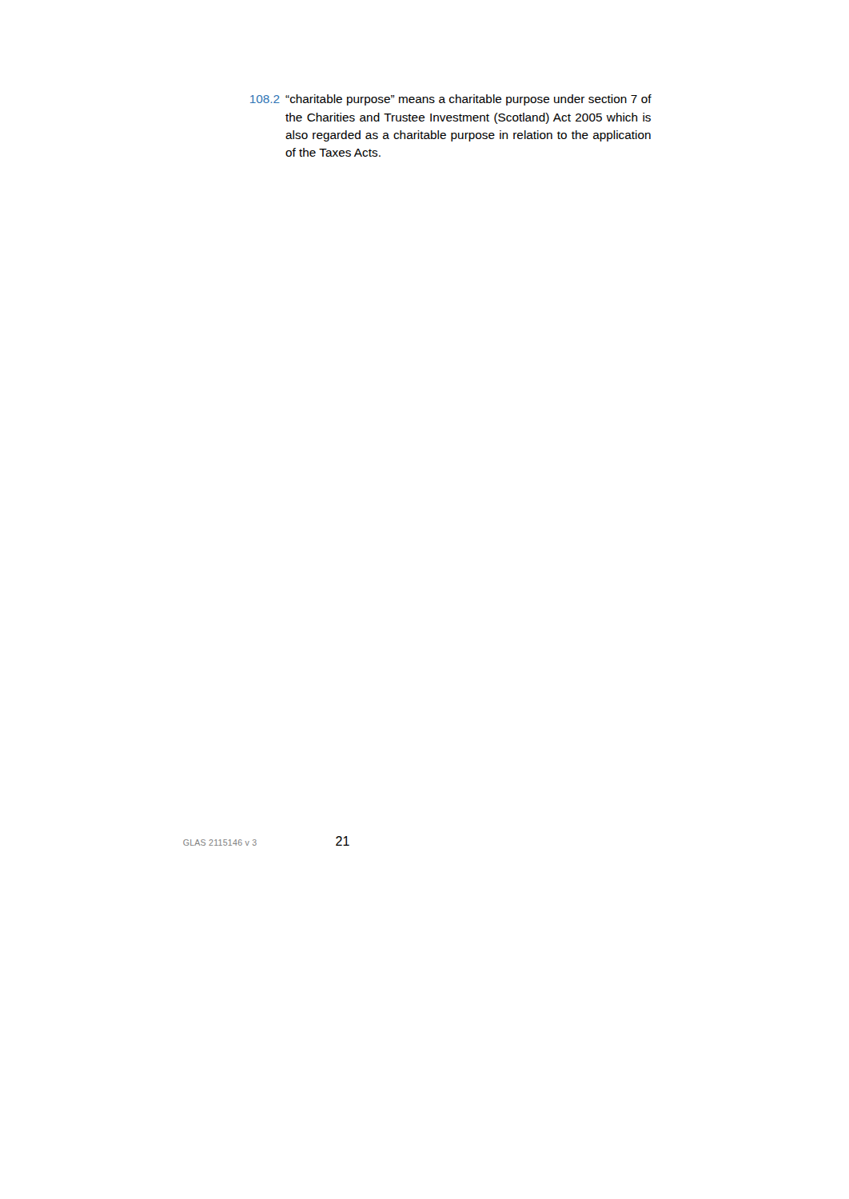108.2 “charitable purpose” means a charitable purpose under section 7 of the Charities and Trustee Investment (Scotland) Act 2005 which is also regarded as a charitable purpose in relation to the application of the Taxes Acts.
GLAS 2115146 v 3 21